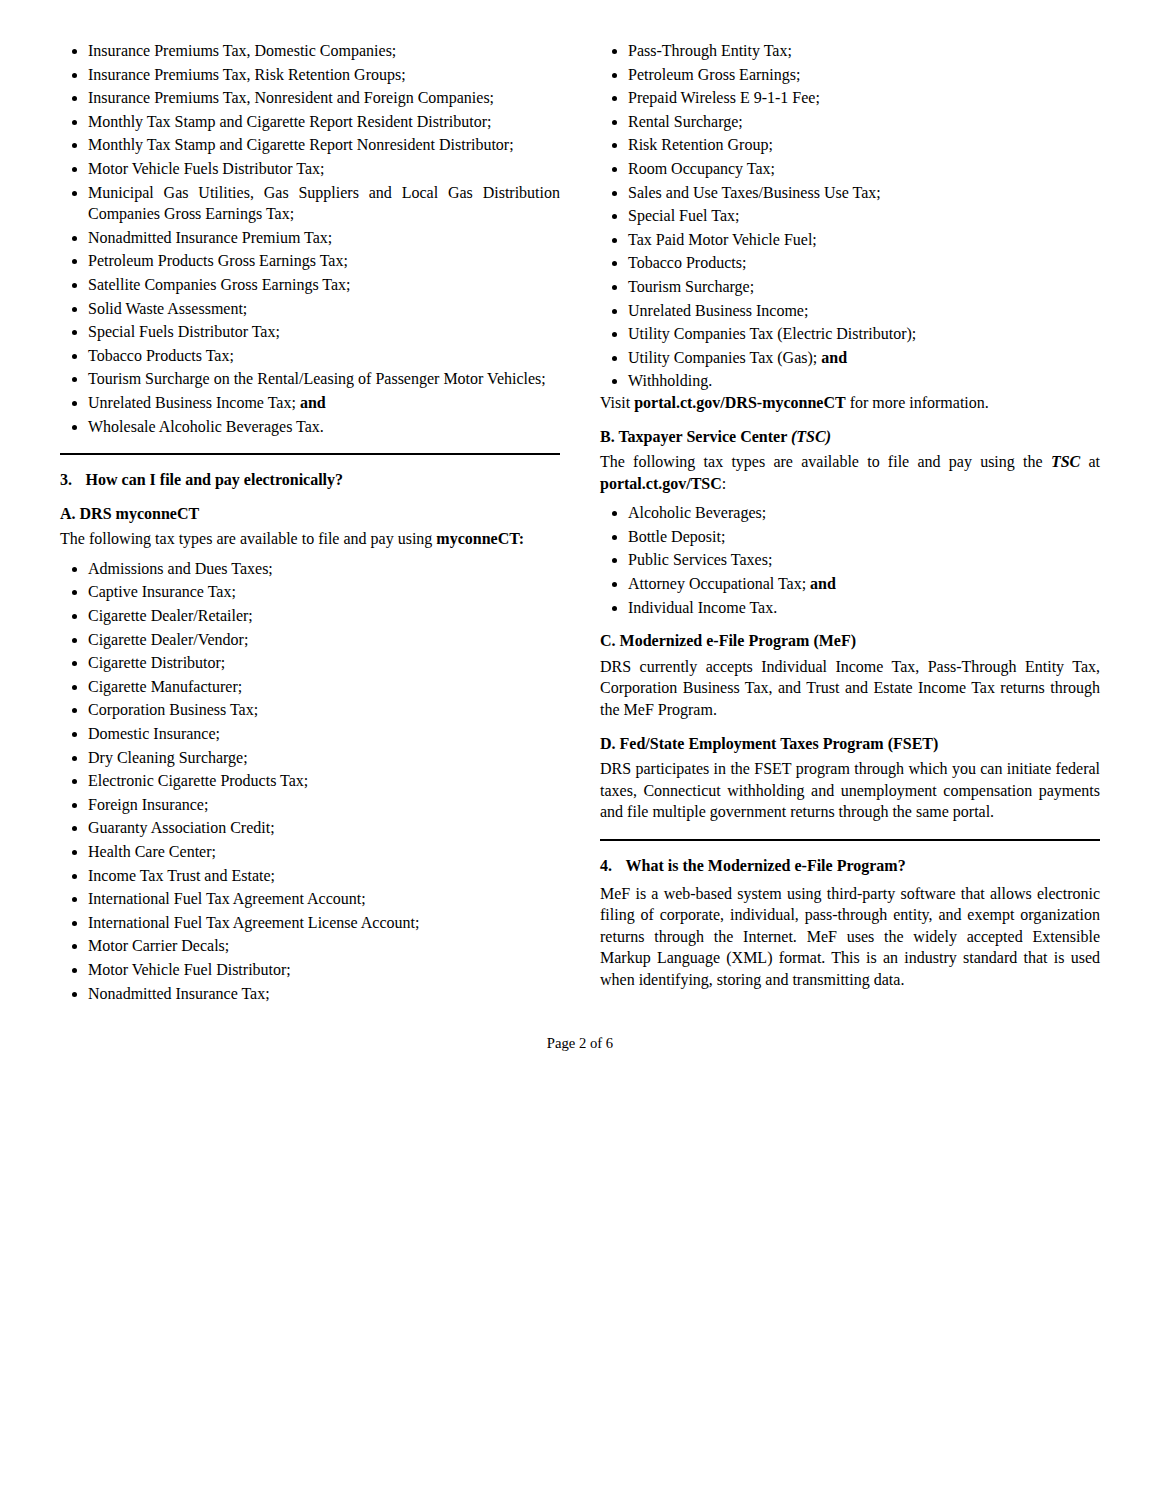Insurance Premiums Tax, Domestic Companies;
Insurance Premiums Tax, Risk Retention Groups;
Insurance Premiums Tax, Nonresident and Foreign Companies;
Monthly Tax Stamp and Cigarette Report Resident Distributor;
Monthly Tax Stamp and Cigarette Report Nonresident Distributor;
Motor Vehicle Fuels Distributor Tax;
Municipal Gas Utilities, Gas Suppliers and Local Gas Distribution Companies Gross Earnings Tax;
Nonadmitted Insurance Premium Tax;
Petroleum Products Gross Earnings Tax;
Satellite Companies Gross Earnings Tax;
Solid Waste Assessment;
Special Fuels Distributor Tax;
Tobacco Products Tax;
Tourism Surcharge on the Rental/Leasing of Passenger Motor Vehicles;
Unrelated Business Income Tax; and
Wholesale Alcoholic Beverages Tax.
3. How can I file and pay electronically?
A. DRS myconneCT
The following tax types are available to file and pay using myconneCT:
Admissions and Dues Taxes;
Captive Insurance Tax;
Cigarette Dealer/Retailer;
Cigarette Dealer/Vendor;
Cigarette Distributor;
Cigarette Manufacturer;
Corporation Business Tax;
Domestic Insurance;
Dry Cleaning Surcharge;
Electronic Cigarette Products Tax;
Foreign Insurance;
Guaranty Association Credit;
Health Care Center;
Income Tax Trust and Estate;
International Fuel Tax Agreement Account;
International Fuel Tax Agreement License Account;
Motor Carrier Decals;
Motor Vehicle Fuel Distributor;
Nonadmitted Insurance Tax;
Pass-Through Entity Tax;
Petroleum Gross Earnings;
Prepaid Wireless E 9-1-1 Fee;
Rental Surcharge;
Risk Retention Group;
Room Occupancy Tax;
Sales and Use Taxes/Business Use Tax;
Special Fuel Tax;
Tax Paid Motor Vehicle Fuel;
Tobacco Products;
Tourism Surcharge;
Unrelated Business Income;
Utility Companies Tax (Electric Distributor);
Utility Companies Tax (Gas); and
Withholding.
Visit portal.ct.gov/DRS-myconneCT for more information.
B. Taxpayer Service Center (TSC)
The following tax types are available to file and pay using the TSC at portal.ct.gov/TSC:
Alcoholic Beverages;
Bottle Deposit;
Public Services Taxes;
Attorney Occupational Tax; and
Individual Income Tax.
C. Modernized e-File Program (MeF)
DRS currently accepts Individual Income Tax, Pass-Through Entity Tax, Corporation Business Tax, and Trust and Estate Income Tax returns through the MeF Program.
D. Fed/State Employment Taxes Program (FSET)
DRS participates in the FSET program through which you can initiate federal taxes, Connecticut withholding and unemployment compensation payments and file multiple government returns through the same portal.
4. What is the Modernized e-File Program?
MeF is a web-based system using third-party software that allows electronic filing of corporate, individual, pass-through entity, and exempt organization returns through the Internet. MeF uses the widely accepted Extensible Markup Language (XML) format. This is an industry standard that is used when identifying, storing and transmitting data.
Page 2 of 6